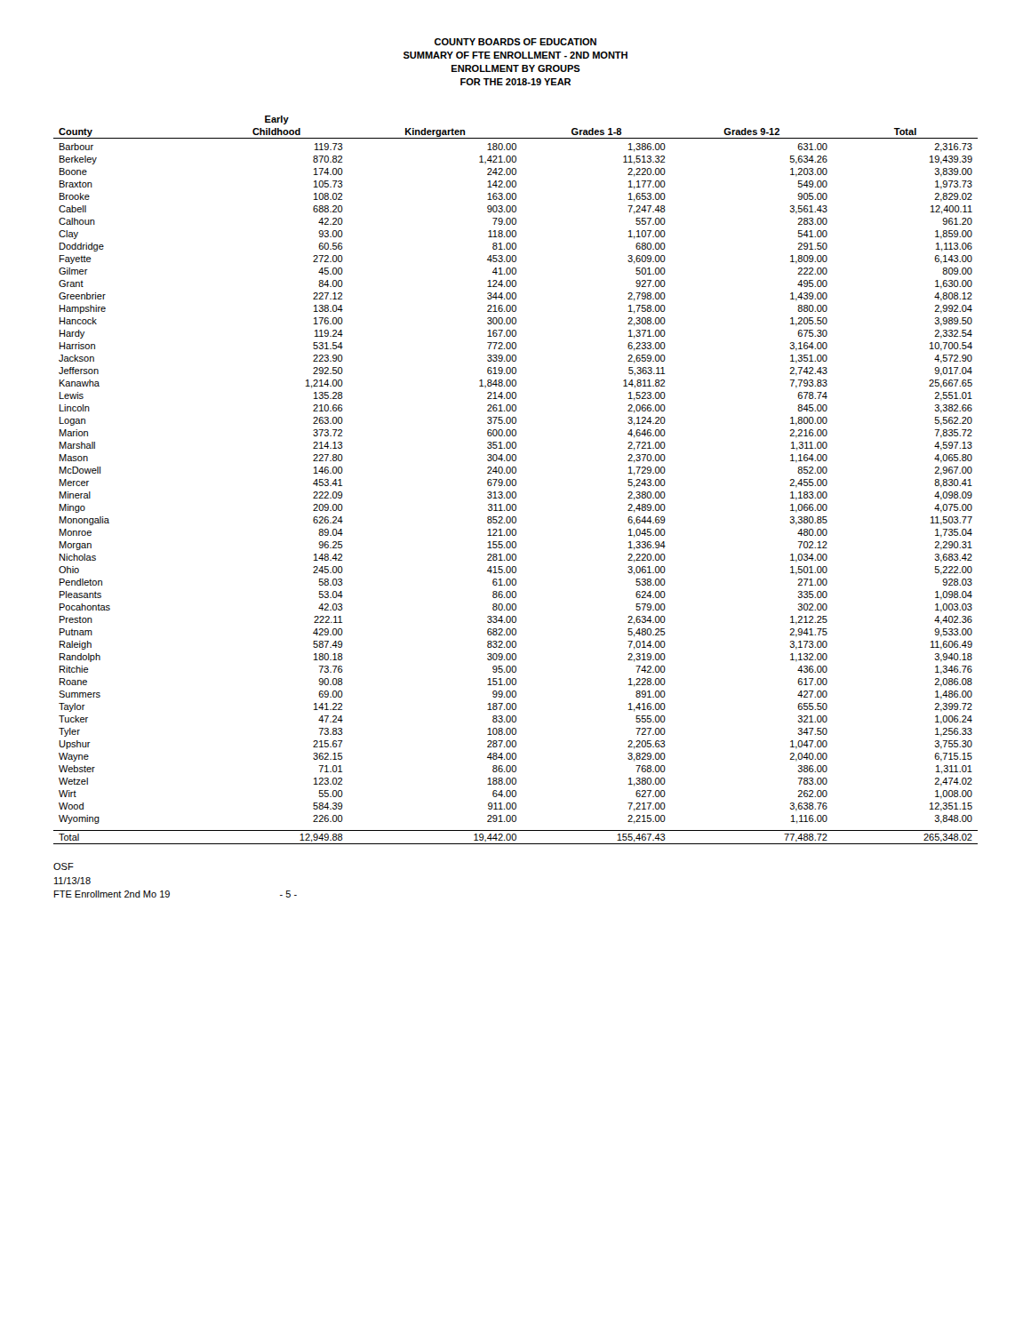COUNTY BOARDS OF EDUCATION
SUMMARY OF FTE ENROLLMENT - 2ND MONTH
ENROLLMENT BY GROUPS
FOR THE 2018-19 YEAR
| | Early | | | | |
| --- | --- | --- | --- | --- | --- |
| County | Childhood | Kindergarten | Grades 1-8 | Grades 9-12 | Total |
| Barbour | 119.73 | 180.00 | 1,386.00 | 631.00 | 2,316.73 |
| Berkeley | 870.82 | 1,421.00 | 11,513.32 | 5,634.26 | 19,439.39 |
| Boone | 174.00 | 242.00 | 2,220.00 | 1,203.00 | 3,839.00 |
| Braxton | 105.73 | 142.00 | 1,177.00 | 549.00 | 1,973.73 |
| Brooke | 108.02 | 163.00 | 1,653.00 | 905.00 | 2,829.02 |
| Cabell | 688.20 | 903.00 | 7,247.48 | 3,561.43 | 12,400.11 |
| Calhoun | 42.20 | 79.00 | 557.00 | 283.00 | 961.20 |
| Clay | 93.00 | 118.00 | 1,107.00 | 541.00 | 1,859.00 |
| Doddridge | 60.56 | 81.00 | 680.00 | 291.50 | 1,113.06 |
| Fayette | 272.00 | 453.00 | 3,609.00 | 1,809.00 | 6,143.00 |
| Gilmer | 45.00 | 41.00 | 501.00 | 222.00 | 809.00 |
| Grant | 84.00 | 124.00 | 927.00 | 495.00 | 1,630.00 |
| Greenbrier | 227.12 | 344.00 | 2,798.00 | 1,439.00 | 4,808.12 |
| Hampshire | 138.04 | 216.00 | 1,758.00 | 880.00 | 2,992.04 |
| Hancock | 176.00 | 300.00 | 2,308.00 | 1,205.50 | 3,989.50 |
| Hardy | 119.24 | 167.00 | 1,371.00 | 675.30 | 2,332.54 |
| Harrison | 531.54 | 772.00 | 6,233.00 | 3,164.00 | 10,700.54 |
| Jackson | 223.90 | 339.00 | 2,659.00 | 1,351.00 | 4,572.90 |
| Jefferson | 292.50 | 619.00 | 5,363.11 | 2,742.43 | 9,017.04 |
| Kanawha | 1,214.00 | 1,848.00 | 14,811.82 | 7,793.83 | 25,667.65 |
| Lewis | 135.28 | 214.00 | 1,523.00 | 678.74 | 2,551.01 |
| Lincoln | 210.66 | 261.00 | 2,066.00 | 845.00 | 3,382.66 |
| Logan | 263.00 | 375.00 | 3,124.20 | 1,800.00 | 5,562.20 |
| Marion | 373.72 | 600.00 | 4,646.00 | 2,216.00 | 7,835.72 |
| Marshall | 214.13 | 351.00 | 2,721.00 | 1,311.00 | 4,597.13 |
| Mason | 227.80 | 304.00 | 2,370.00 | 1,164.00 | 4,065.80 |
| McDowell | 146.00 | 240.00 | 1,729.00 | 852.00 | 2,967.00 |
| Mercer | 453.41 | 679.00 | 5,243.00 | 2,455.00 | 8,830.41 |
| Mineral | 222.09 | 313.00 | 2,380.00 | 1,183.00 | 4,098.09 |
| Mingo | 209.00 | 311.00 | 2,489.00 | 1,066.00 | 4,075.00 |
| Monongalia | 626.24 | 852.00 | 6,644.69 | 3,380.85 | 11,503.77 |
| Monroe | 89.04 | 121.00 | 1,045.00 | 480.00 | 1,735.04 |
| Morgan | 96.25 | 155.00 | 1,336.94 | 702.12 | 2,290.31 |
| Nicholas | 148.42 | 281.00 | 2,220.00 | 1,034.00 | 3,683.42 |
| Ohio | 245.00 | 415.00 | 3,061.00 | 1,501.00 | 5,222.00 |
| Pendleton | 58.03 | 61.00 | 538.00 | 271.00 | 928.03 |
| Pleasants | 53.04 | 86.00 | 624.00 | 335.00 | 1,098.04 |
| Pocahontas | 42.03 | 80.00 | 579.00 | 302.00 | 1,003.03 |
| Preston | 222.11 | 334.00 | 2,634.00 | 1,212.25 | 4,402.36 |
| Putnam | 429.00 | 682.00 | 5,480.25 | 2,941.75 | 9,533.00 |
| Raleigh | 587.49 | 832.00 | 7,014.00 | 3,173.00 | 11,606.49 |
| Randolph | 180.18 | 309.00 | 2,319.00 | 1,132.00 | 3,940.18 |
| Ritchie | 73.76 | 95.00 | 742.00 | 436.00 | 1,346.76 |
| Roane | 90.08 | 151.00 | 1,228.00 | 617.00 | 2,086.08 |
| Summers | 69.00 | 99.00 | 891.00 | 427.00 | 1,486.00 |
| Taylor | 141.22 | 187.00 | 1,416.00 | 655.50 | 2,399.72 |
| Tucker | 47.24 | 83.00 | 555.00 | 321.00 | 1,006.24 |
| Tyler | 73.83 | 108.00 | 727.00 | 347.50 | 1,256.33 |
| Upshur | 215.67 | 287.00 | 2,205.63 | 1,047.00 | 3,755.30 |
| Wayne | 362.15 | 484.00 | 3,829.00 | 2,040.00 | 6,715.15 |
| Webster | 71.01 | 86.00 | 768.00 | 386.00 | 1,311.01 |
| Wetzel | 123.02 | 188.00 | 1,380.00 | 783.00 | 2,474.02 |
| Wirt | 55.00 | 64.00 | 627.00 | 262.00 | 1,008.00 |
| Wood | 584.39 | 911.00 | 7,217.00 | 3,638.76 | 12,351.15 |
| Wyoming | 226.00 | 291.00 | 2,215.00 | 1,116.00 | 3,848.00 |
| Total | 12,949.88 | 19,442.00 | 155,467.43 | 77,488.72 | 265,348.02 |
OSF
11/13/18
FTE Enrollment 2nd Mo 19 - 5 -